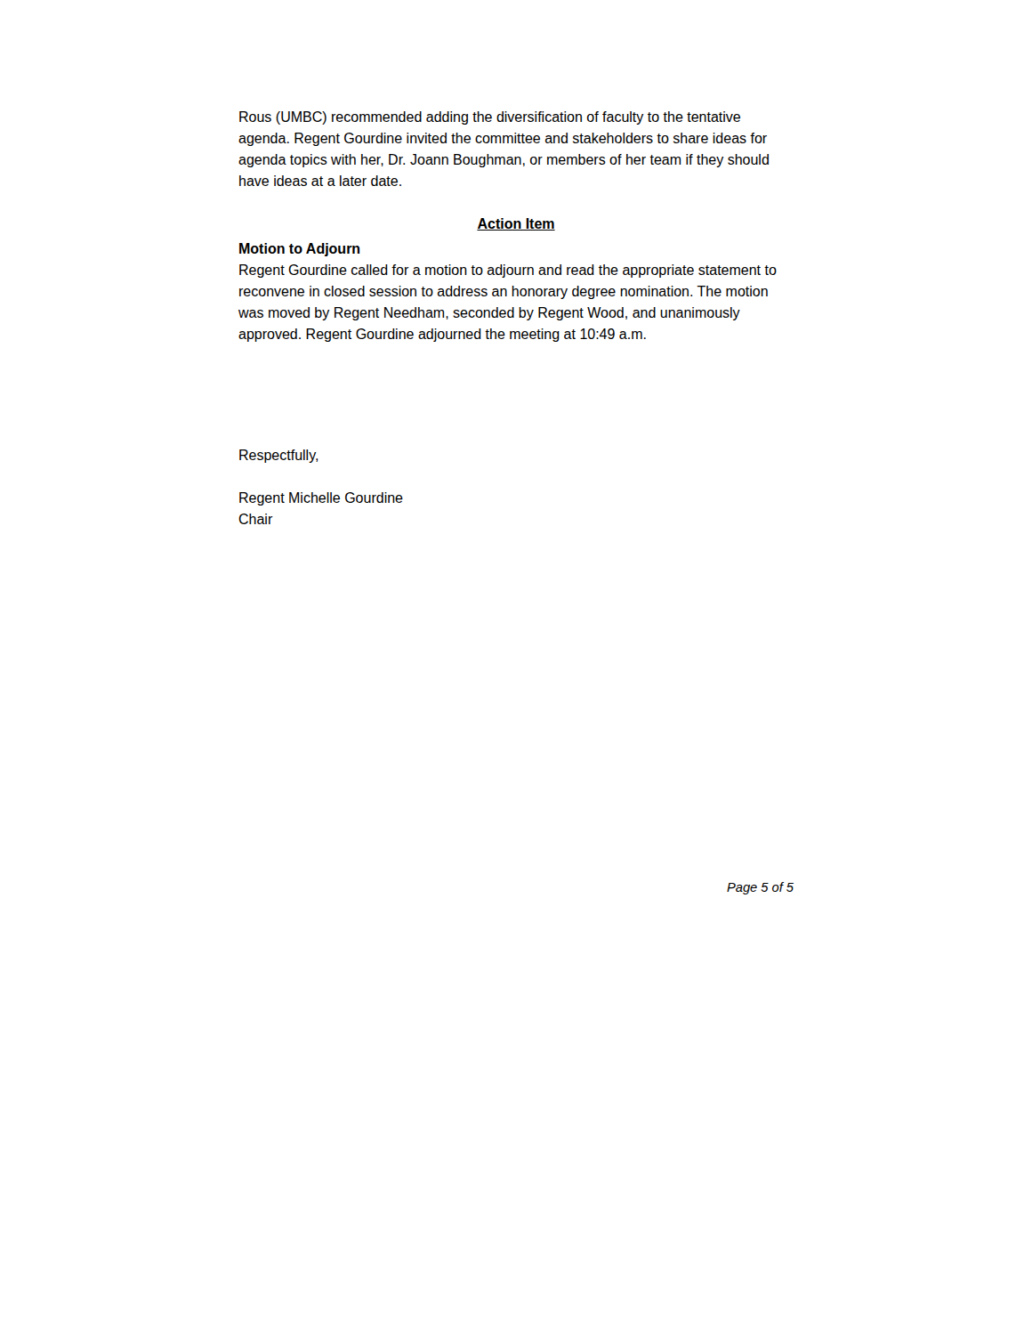Rous (UMBC) recommended adding the diversification of faculty to the tentative agenda. Regent Gourdine invited the committee and stakeholders to share ideas for agenda topics with her, Dr. Joann Boughman, or members of her team if they should have ideas at a later date.
Action Item
Motion to Adjourn
Regent Gourdine called for a motion to adjourn and read the appropriate statement to reconvene in closed session to address an honorary degree nomination. The motion was moved by Regent Needham, seconded by Regent Wood, and unanimously approved. Regent Gourdine adjourned the meeting at 10:49 a.m.
Respectfully,
Regent Michelle Gourdine
Chair
Page 5 of 5